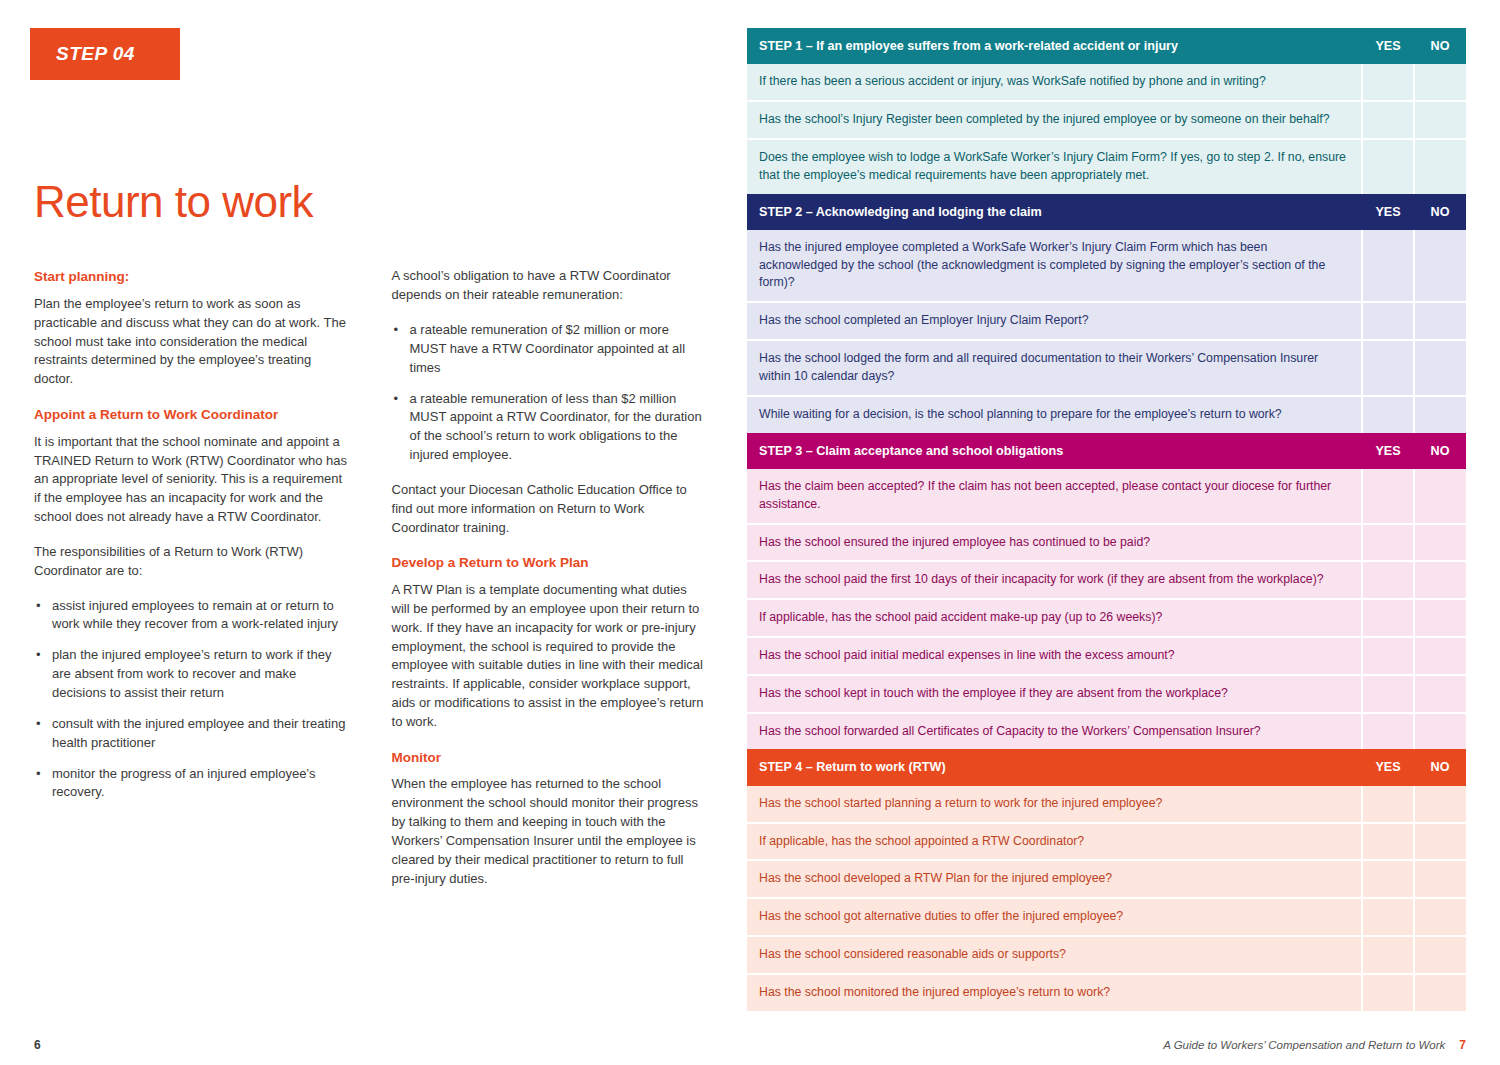STEP 04
Return to work
Start planning:
Plan the employee’s return to work as soon as practicable and discuss what they can do at work. The school must take into consideration the medical restraints determined by the employee’s treating doctor.
Appoint a Return to Work Coordinator
It is important that the school nominate and appoint a TRAINED Return to Work (RTW) Coordinator who has an appropriate level of seniority. This is a requirement if the employee has an incapacity for work and the school does not already have a RTW Coordinator.
The responsibilities of a Return to Work (RTW) Coordinator are to:
assist injured employees to remain at or return to work while they recover from a work-related injury
plan the injured employee’s return to work if they are absent from work to recover and make decisions to assist their return
consult with the injured employee and their treating health practitioner
monitor the progress of an injured employee’s recovery.
A school’s obligation to have a RTW Coordinator depends on their rateable remuneration:
a rateable remuneration of $2 million or more MUST have a RTW Coordinator appointed at all times
a rateable remuneration of less than $2 million MUST appoint a RTW Coordinator, for the duration of the school’s return to work obligations to the injured employee.
Contact your Diocesan Catholic Education Office to find out more information on Return to Work Coordinator training.
Develop a Return to Work Plan
A RTW Plan is a template documenting what duties will be performed by an employee upon their return to work. If they have an incapacity for work or pre-injury employment, the school is required to provide the employee with suitable duties in line with their medical restraints. If applicable, consider workplace support, aids or modifications to assist in the employee’s return to work.
Monitor
When the employee has returned to the school environment the school should monitor their progress by talking to them and keeping in touch with the Workers’ Compensation Insurer until the employee is cleared by their medical practitioner to return to full pre-injury duties.
6
| STEP 1 – If an employee suffers from a work-related accident or injury | YES | NO |
| --- | --- | --- |
| If there has been a serious accident or injury, was WorkSafe notified by phone and in writing? | | |
| Has the school’s Injury Register been completed by the injured employee or by someone on their behalf? | | |
| Does the employee wish to lodge a WorkSafe Worker’s Injury Claim Form? If yes, go to step 2. If no, ensure that the employee’s medical requirements have been appropriately met. | | |
| STEP 2 – Acknowledging and lodging the claim | YES | NO |
| --- | --- | --- |
| Has the injured employee completed a WorkSafe Worker’s Injury Claim Form which has been acknowledged by the school (the acknowledgment is completed by signing the employer’s section of the form)? | | |
| Has the school completed an Employer Injury Claim Report? | | |
| Has the school lodged the form and all required documentation to their Workers’ Compensation Insurer within 10 calendar days? | | |
| While waiting for a decision, is the school planning to prepare for the employee’s return to work? | | |
| STEP 3 – Claim acceptance and school obligations | YES | NO |
| --- | --- | --- |
| Has the claim been accepted? If the claim has not been accepted, please contact your diocese for further assistance. | | |
| Has the school ensured the injured employee has continued to be paid? | | |
| Has the school paid the first 10 days of their incapacity for work (if they are absent from the workplace)? | | |
| If applicable, has the school paid accident make-up pay (up to 26 weeks)? | | |
| Has the school paid initial medical expenses in line with the excess amount? | | |
| Has the school kept in touch with the employee if they are absent from the workplace? | | |
| Has the school forwarded all Certificates of Capacity to the Workers’ Compensation Insurer? | | |
| STEP 4 – Return to work (RTW) | YES | NO |
| --- | --- | --- |
| Has the school started planning a return to work for the injured employee? | | |
| If applicable, has the school appointed a RTW Coordinator? | | |
| Has the school developed a RTW Plan for the injured employee? | | |
| Has the school got alternative duties to offer the injured employee? | | |
| Has the school considered reasonable aids or supports? | | |
| Has the school monitored the injured employee’s return to work? | | |
A Guide to Workers’ Compensation and Return to Work 7